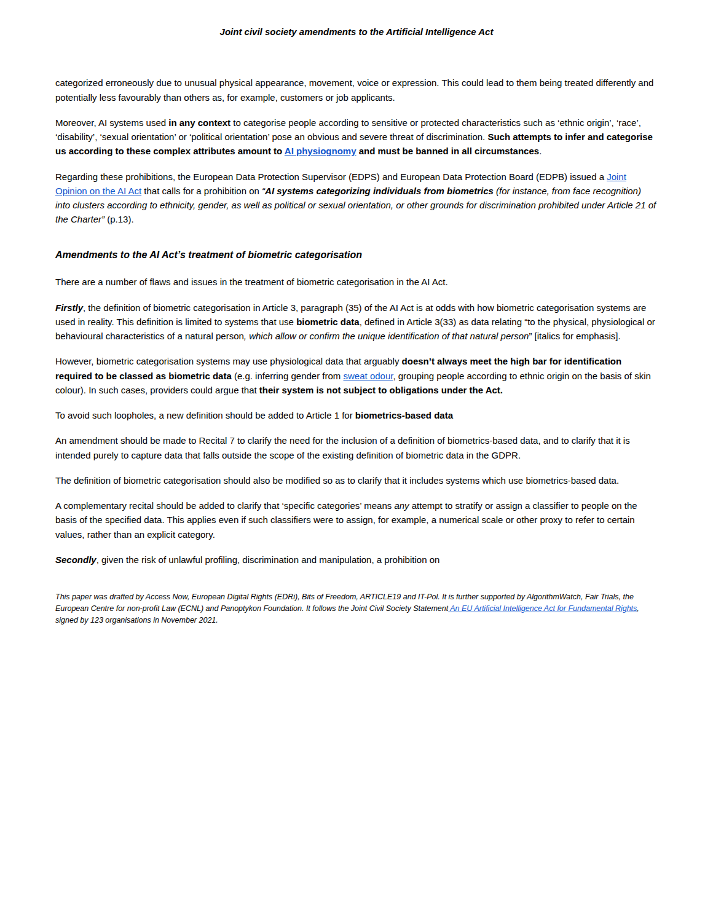Joint civil society amendments to the Artificial Intelligence Act
categorized erroneously due to unusual physical appearance, movement, voice or expression. This could lead to them being treated differently and potentially less favourably than others as, for example, customers or job applicants.
Moreover, AI systems used in any context to categorise people according to sensitive or protected characteristics such as ‘ethnic origin’, ‘race’, ‘disability’, ‘sexual orientation’ or ‘political orientation’ pose an obvious and severe threat of discrimination. Such attempts to infer and categorise us according to these complex attributes amount to AI physiognomy and must be banned in all circumstances.
Regarding these prohibitions, the European Data Protection Supervisor (EDPS) and European Data Protection Board (EDPB) issued a Joint Opinion on the AI Act that calls for a prohibition on “AI systems categorizing individuals from biometrics (for instance, from face recognition) into clusters according to ethnicity, gender, as well as political or sexual orientation, or other grounds for discrimination prohibited under Article 21 of the Charter” (p.13).
Amendments to the AI Act’s treatment of biometric categorisation
There are a number of flaws and issues in the treatment of biometric categorisation in the AI Act.
Firstly, the definition of biometric categorisation in Article 3, paragraph (35) of the AI Act is at odds with how biometric categorisation systems are used in reality. This definition is limited to systems that use biometric data, defined in Article 3(33) as data relating “to the physical, physiological or behavioural characteristics of a natural person, which allow or confirm the unique identification of that natural person” [italics for emphasis].
However, biometric categorisation systems may use physiological data that arguably doesn’t always meet the high bar for identification required to be classed as biometric data (e.g. inferring gender from sweat odour, grouping people according to ethnic origin on the basis of skin colour). In such cases, providers could argue that their system is not subject to obligations under the Act.
To avoid such loopholes, a new definition should be added to Article 1 for biometrics-based data
An amendment should be made to Recital 7 to clarify the need for the inclusion of a definition of biometrics-based data, and to clarify that it is intended purely to capture data that falls outside the scope of the existing definition of biometric data in the GDPR.
The definition of biometric categorisation should also be modified so as to clarify that it includes systems which use biometrics-based data.
A complementary recital should be added to clarify that ‘specific categories’ means any attempt to stratify or assign a classifier to people on the basis of the specified data. This applies even if such classifiers were to assign, for example, a numerical scale or other proxy to refer to certain values, rather than an explicit category.
Secondly, given the risk of unlawful profiling, discrimination and manipulation, a prohibition on
This paper was drafted by Access Now, European Digital Rights (EDRi), Bits of Freedom, ARTICLE19 and IT-Pol. It is further supported by AlgorithmWatch, Fair Trials, the European Centre for non-profit Law (ECNL) and Panoptykon Foundation. It follows the Joint Civil Society Statement An EU Artificial Intelligence Act for Fundamental Rights, signed by 123 organisations in November 2021.